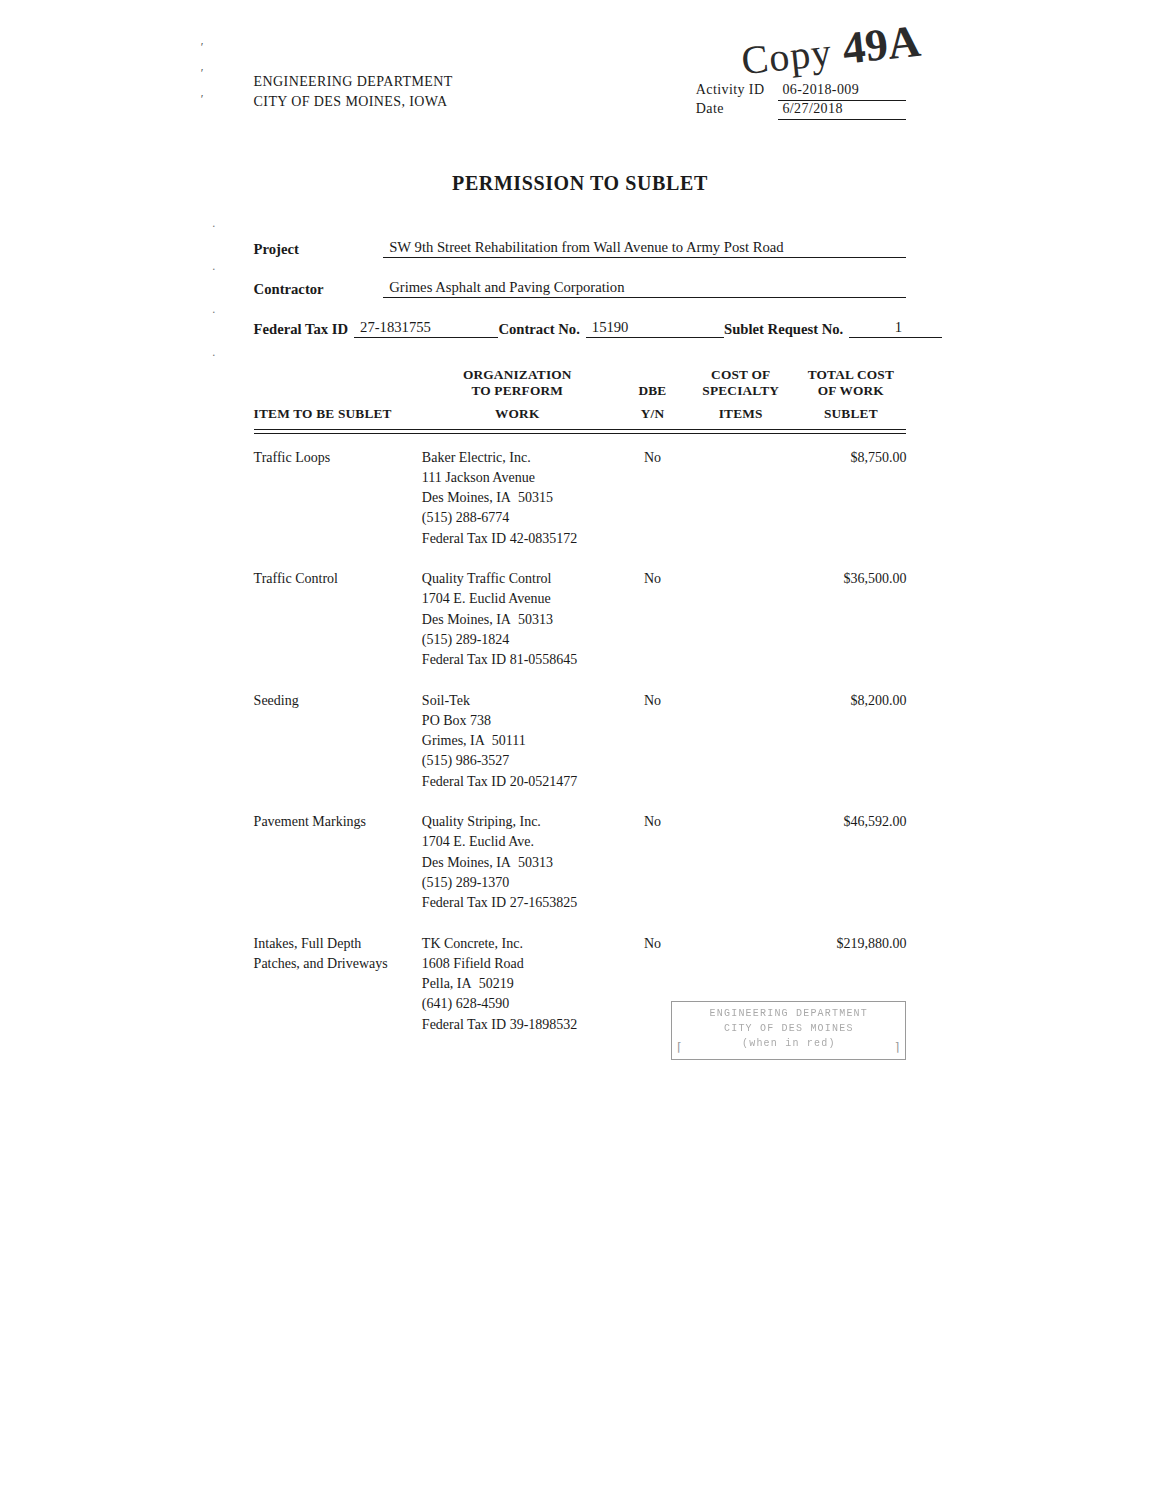′
′
′
.
.
.
.
Copy 49A
Engineering Department
City of Des Moines, Iowa
| Activity ID | 06-2018-009 |
| Date | 6/27/2018 |
PERMISSION TO SUBLET
Project
SW 9th Street Rehabilitation from Wall Avenue to Army Post Road
Contractor
Grimes Asphalt and Paving Corporation
Federal Tax ID
27-1831755
Contract No.
15190
Sublet Request No.
1
| | ORGANIZATION TO PERFORM | DBE | COST OF SPECIALTY | TOTAL COST OF WORK |
| --- | --- | --- | --- | --- |
| ITEM TO BE SUBLET | WORK | Y/N | ITEMS | SUBLET |
| Traffic Loops | Baker Electric, Inc. 111 Jackson Avenue Des Moines, IA 50315 (515) 288-6774 Federal Tax ID 42-0835172 | No | | $8,750.00 |
| Traffic Control | Quality Traffic Control 1704 E. Euclid Avenue Des Moines, IA 50313 (515) 289-1824 Federal Tax ID 81-0558645 | No | | $36,500.00 |
| Seeding | Soil-Tek PO Box 738 Grimes, IA 50111 (515) 986-3527 Federal Tax ID 20-0521477 | No | | $8,200.00 |
| Pavement Markings | Quality Striping, Inc. 1704 E. Euclid Ave. Des Moines, IA 50313 (515) 289-1370 Federal Tax ID 27-1653825 | No | | $46,592.00 |
| Intakes, Full Depth Patches, and Driveways | TK Concrete, Inc. 1608 Fifield Road Pella, IA 50219 (641) 628-4590 Federal Tax ID 39-1898532 | No | | $219,880.00 |
⌈ ⌉
ENGINEERING DEPARTMENT
CITY OF DES MOINES
(when in red)